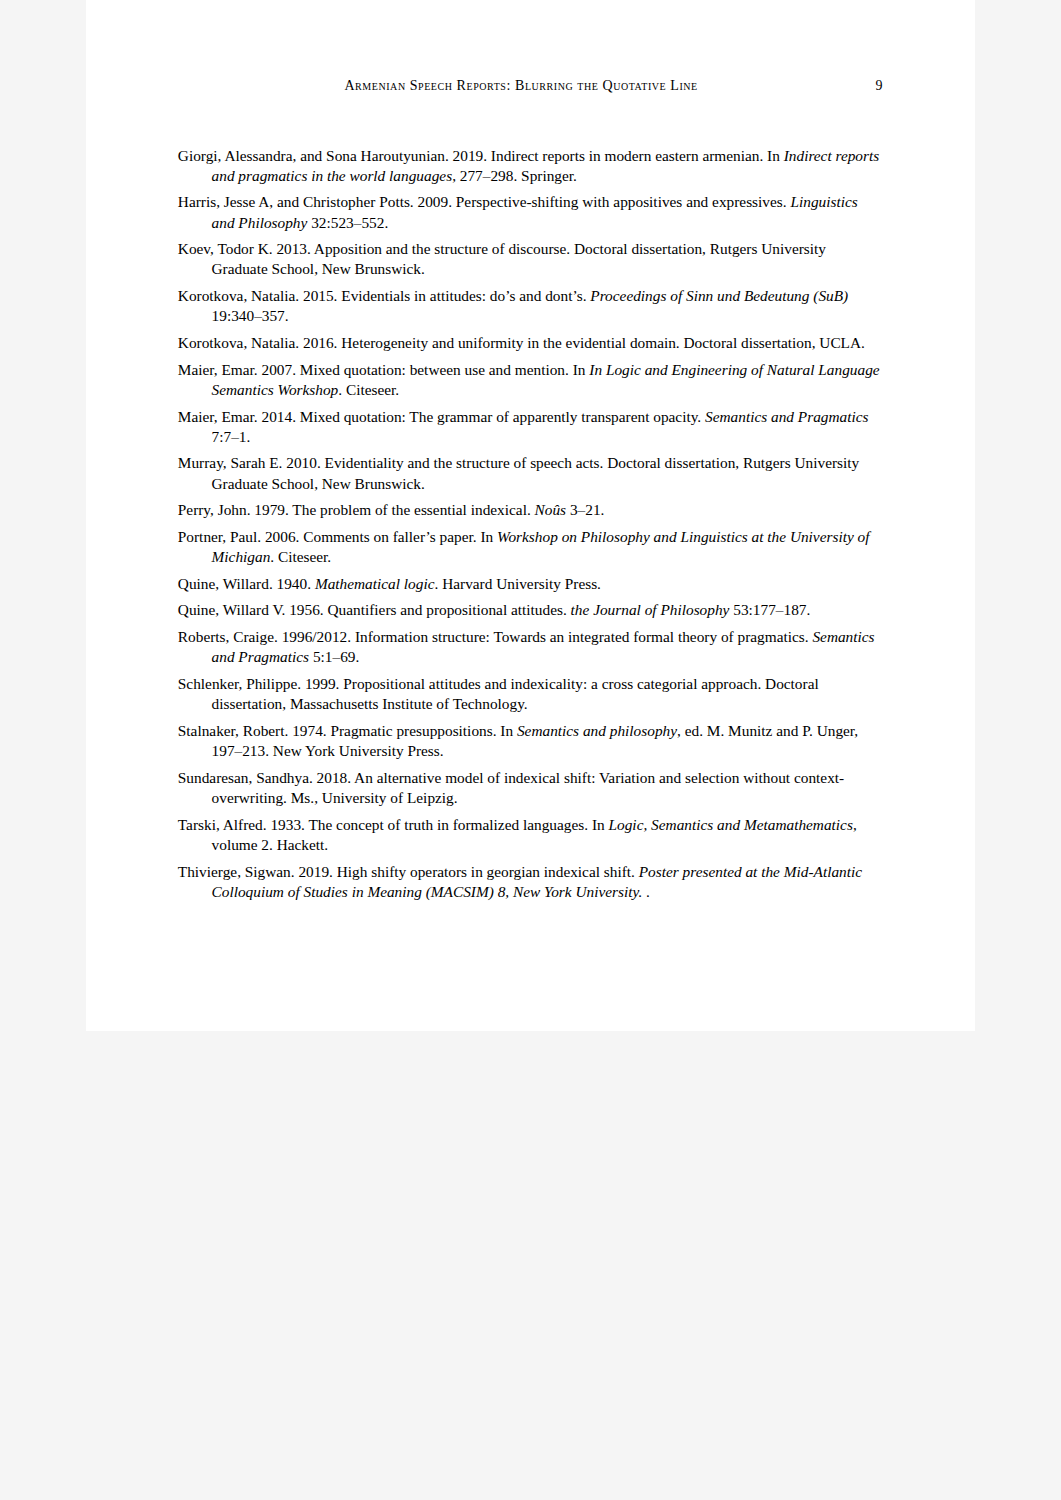Armenian Speech Reports: Blurring the Quotative Line 9
Giorgi, Alessandra, and Sona Haroutyunian. 2019. Indirect reports in modern eastern armenian. In Indirect reports and pragmatics in the world languages, 277–298. Springer.
Harris, Jesse A, and Christopher Potts. 2009. Perspective-shifting with appositives and expressives. Linguistics and Philosophy 32:523–552.
Koev, Todor K. 2013. Apposition and the structure of discourse. Doctoral dissertation, Rutgers University Graduate School, New Brunswick.
Korotkova, Natalia. 2015. Evidentials in attitudes: do’s and dont’s. Proceedings of Sinn und Bedeutung (SuB) 19:340–357.
Korotkova, Natalia. 2016. Heterogeneity and uniformity in the evidential domain. Doctoral dissertation, UCLA.
Maier, Emar. 2007. Mixed quotation: between use and mention. In In Logic and Engineering of Natural Language Semantics Workshop. Citeseer.
Maier, Emar. 2014. Mixed quotation: The grammar of apparently transparent opacity. Semantics and Pragmatics 7:7–1.
Murray, Sarah E. 2010. Evidentiality and the structure of speech acts. Doctoral dissertation, Rutgers University Graduate School, New Brunswick.
Perry, John. 1979. The problem of the essential indexical. Noûs 3–21.
Portner, Paul. 2006. Comments on faller’s paper. In Workshop on Philosophy and Linguistics at the University of Michigan. Citeseer.
Quine, Willard. 1940. Mathematical logic. Harvard University Press.
Quine, Willard V. 1956. Quantifiers and propositional attitudes. the Journal of Philosophy 53:177–187.
Roberts, Craige. 1996/2012. Information structure: Towards an integrated formal theory of pragmatics. Semantics and Pragmatics 5:1–69.
Schlenker, Philippe. 1999. Propositional attitudes and indexicality: a cross categorial approach. Doctoral dissertation, Massachusetts Institute of Technology.
Stalnaker, Robert. 1974. Pragmatic presuppositions. In Semantics and philosophy, ed. M. Munitz and P. Unger, 197–213. New York University Press.
Sundaresan, Sandhya. 2018. An alternative model of indexical shift: Variation and selection without context-overwriting. Ms., University of Leipzig.
Tarski, Alfred. 1933. The concept of truth in formalized languages. In Logic, Semantics and Metamathematics, volume 2. Hackett.
Thivierge, Sigwan. 2019. High shifty operators in georgian indexical shift. Poster presented at the Mid-Atlantic Colloquium of Studies in Meaning (MACSIM) 8, New York University. .